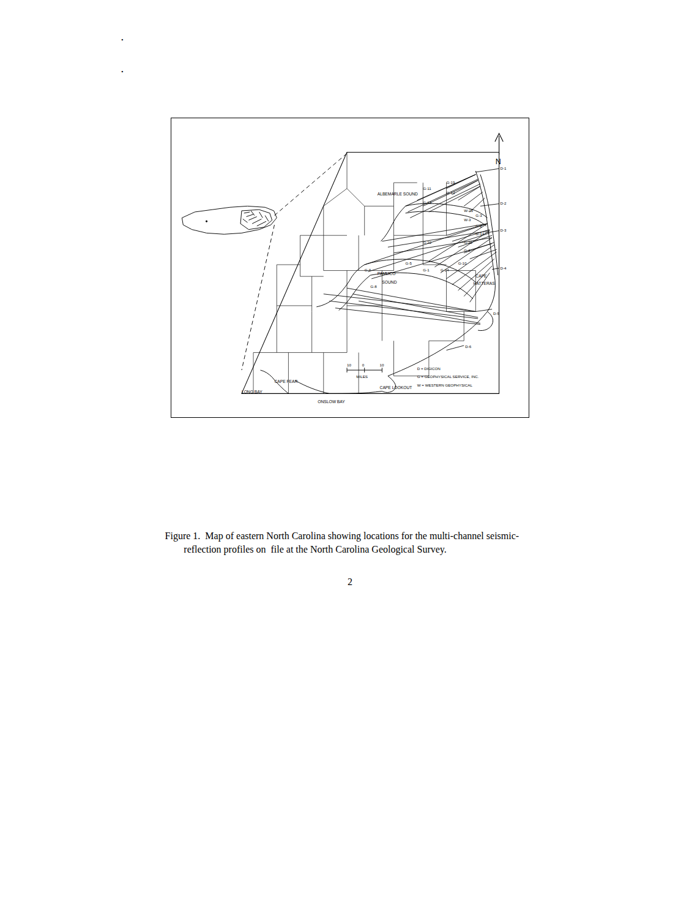. .
Map of eastern North Carolina showing locations for the multi-channel seismic-reflection profiles on file at the North Carolina Geological Survey N 10 0 10 MILES D = DIGICON G = GEOPHYSICAL SERVICE, INC. W = WESTERN GEOPHYSICAL D-1 D-2 D-3 D-4 D-5 D-6 G-19 G-11 G-12 G-13 W-23 W-3 G-3 G-2 G-14 G-20 G-4 G-22 G-5 G-1 G-24 G-10 G-7 G-8 ALBEMARLE SOUND PAMLICO SOUND CAPE HATTERAS CAPE LOOKOUT ONSLOW BAY CAPE FEAR LONG BAY
Figure 1. Map of eastern North Carolina showing locations for the multi-channel seismic-reflection profiles on file at the North Carolina Geological Survey.
2